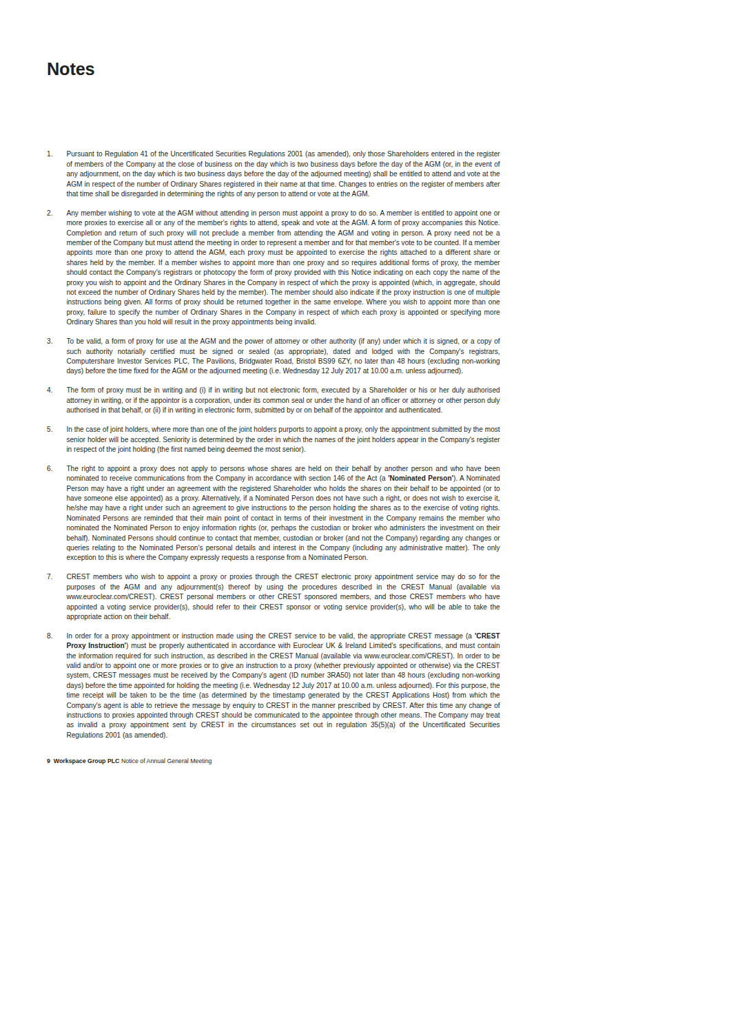Notes
Pursuant to Regulation 41 of the Uncertificated Securities Regulations 2001 (as amended), only those Shareholders entered in the register of members of the Company at the close of business on the day which is two business days before the day of the AGM (or, in the event of any adjournment, on the day which is two business days before the day of the adjourned meeting) shall be entitled to attend and vote at the AGM in respect of the number of Ordinary Shares registered in their name at that time. Changes to entries on the register of members after that time shall be disregarded in determining the rights of any person to attend or vote at the AGM.
Any member wishing to vote at the AGM without attending in person must appoint a proxy to do so. A member is entitled to appoint one or more proxies to exercise all or any of the member's rights to attend, speak and vote at the AGM. A form of proxy accompanies this Notice. Completion and return of such proxy will not preclude a member from attending the AGM and voting in person. A proxy need not be a member of the Company but must attend the meeting in order to represent a member and for that member's vote to be counted. If a member appoints more than one proxy to attend the AGM, each proxy must be appointed to exercise the rights attached to a different share or shares held by the member. If a member wishes to appoint more than one proxy and so requires additional forms of proxy, the member should contact the Company's registrars or photocopy the form of proxy provided with this Notice indicating on each copy the name of the proxy you wish to appoint and the Ordinary Shares in the Company in respect of which the proxy is appointed (which, in aggregate, should not exceed the number of Ordinary Shares held by the member). The member should also indicate if the proxy instruction is one of multiple instructions being given. All forms of proxy should be returned together in the same envelope. Where you wish to appoint more than one proxy, failure to specify the number of Ordinary Shares in the Company in respect of which each proxy is appointed or specifying more Ordinary Shares than you hold will result in the proxy appointments being invalid.
To be valid, a form of proxy for use at the AGM and the power of attorney or other authority (if any) under which it is signed, or a copy of such authority notarially certified must be signed or sealed (as appropriate), dated and lodged with the Company's registrars, Computershare Investor Services PLC, The Pavilions, Bridgwater Road, Bristol BS99 6ZY, no later than 48 hours (excluding non-working days) before the time fixed for the AGM or the adjourned meeting (i.e. Wednesday 12 July 2017 at 10.00 a.m. unless adjourned).
The form of proxy must be in writing and (i) if in writing but not electronic form, executed by a Shareholder or his or her duly authorised attorney in writing, or if the appointor is a corporation, under its common seal or under the hand of an officer or attorney or other person duly authorised in that behalf, or (ii) if in writing in electronic form, submitted by or on behalf of the appointor and authenticated.
In the case of joint holders, where more than one of the joint holders purports to appoint a proxy, only the appointment submitted by the most senior holder will be accepted. Seniority is determined by the order in which the names of the joint holders appear in the Company's register in respect of the joint holding (the first named being deemed the most senior).
The right to appoint a proxy does not apply to persons whose shares are held on their behalf by another person and who have been nominated to receive communications from the Company in accordance with section 146 of the Act (a 'Nominated Person'). A Nominated Person may have a right under an agreement with the registered Shareholder who holds the shares on their behalf to be appointed (or to have someone else appointed) as a proxy. Alternatively, if a Nominated Person does not have such a right, or does not wish to exercise it, he/she may have a right under such an agreement to give instructions to the person holding the shares as to the exercise of voting rights. Nominated Persons are reminded that their main point of contact in terms of their investment in the Company remains the member who nominated the Nominated Person to enjoy information rights (or, perhaps the custodian or broker who administers the investment on their behalf). Nominated Persons should continue to contact that member, custodian or broker (and not the Company) regarding any changes or queries relating to the Nominated Person's personal details and interest in the Company (including any administrative matter). The only exception to this is where the Company expressly requests a response from a Nominated Person.
CREST members who wish to appoint a proxy or proxies through the CREST electronic proxy appointment service may do so for the purposes of the AGM and any adjournment(s) thereof by using the procedures described in the CREST Manual (available via www.euroclear.com/CREST). CREST personal members or other CREST sponsored members, and those CREST members who have appointed a voting service provider(s), should refer to their CREST sponsor or voting service provider(s), who will be able to take the appropriate action on their behalf.
In order for a proxy appointment or instruction made using the CREST service to be valid, the appropriate CREST message (a 'CREST Proxy Instruction') must be properly authenticated in accordance with Euroclear UK & Ireland Limited's specifications, and must contain the information required for such instruction, as described in the CREST Manual (available via www.euroclear.com/CREST). In order to be valid and/or to appoint one or more proxies or to give an instruction to a proxy (whether previously appointed or otherwise) via the CREST system, CREST messages must be received by the Company's agent (ID number 3RA50) not later than 48 hours (excluding non-working days) before the time appointed for holding the meeting (i.e. Wednesday 12 July 2017 at 10.00 a.m. unless adjourned). For this purpose, the time receipt will be taken to be the time (as determined by the timestamp generated by the CREST Applications Host) from which the Company's agent is able to retrieve the message by enquiry to CREST in the manner prescribed by CREST. After this time any change of instructions to proxies appointed through CREST should be communicated to the appointee through other means. The Company may treat as invalid a proxy appointment sent by CREST in the circumstances set out in regulation 35(5)(a) of the Uncertificated Securities Regulations 2001 (as amended).
9 Workspace Group PLC Notice of Annual General Meeting